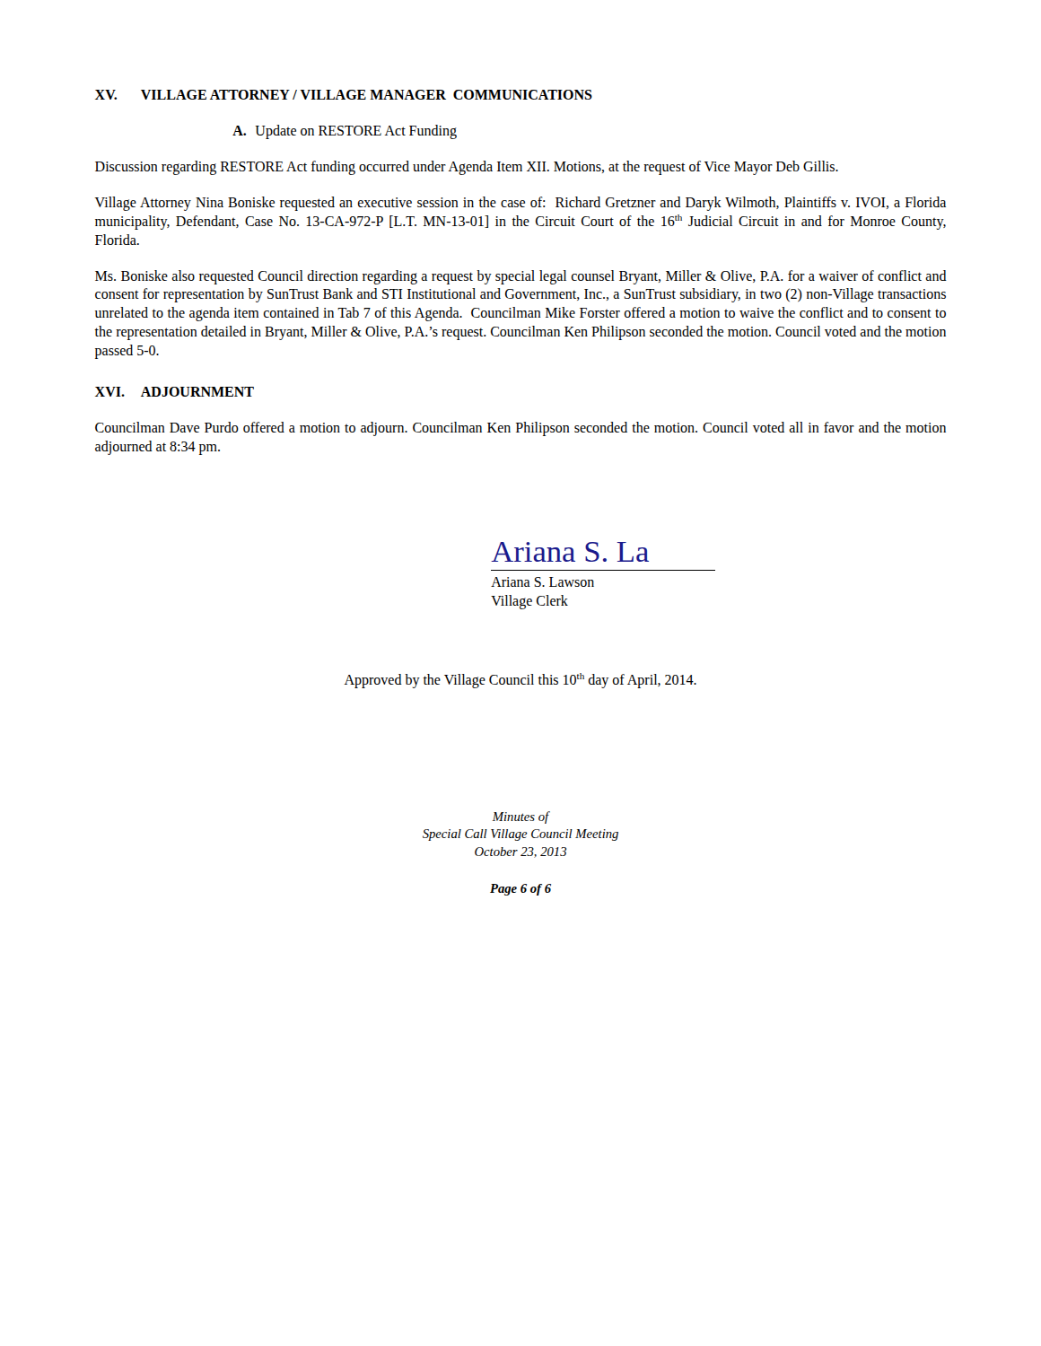XV. VILLAGE ATTORNEY / VILLAGE MANAGER COMMUNICATIONS
A. Update on RESTORE Act Funding
Discussion regarding RESTORE Act funding occurred under Agenda Item XII. Motions, at the request of Vice Mayor Deb Gillis.
Village Attorney Nina Boniske requested an executive session in the case of: Richard Gretzner and Daryk Wilmoth, Plaintiffs v. IVOI, a Florida municipality, Defendant, Case No. 13-CA-972-P [L.T. MN-13-01] in the Circuit Court of the 16th Judicial Circuit in and for Monroe County, Florida.
Ms. Boniske also requested Council direction regarding a request by special legal counsel Bryant, Miller & Olive, P.A. for a waiver of conflict and consent for representation by SunTrust Bank and STI Institutional and Government, Inc., a SunTrust subsidiary, in two (2) non-Village transactions unrelated to the agenda item contained in Tab 7 of this Agenda. Councilman Mike Forster offered a motion to waive the conflict and to consent to the representation detailed in Bryant, Miller & Olive, P.A.’s request. Councilman Ken Philipson seconded the motion. Council voted and the motion passed 5-0.
XVI. ADJOURNMENT
Councilman Dave Purdo offered a motion to adjourn. Councilman Ken Philipson seconded the motion. Council voted all in favor and the motion adjourned at 8:34 pm.
Ariana S. La
Ariana S. Lawson
Village Clerk
Approved by the Village Council this 10th day of April, 2014.
Minutes of
Special Call Village Council Meeting
October 23, 2013
Page 6 of 6